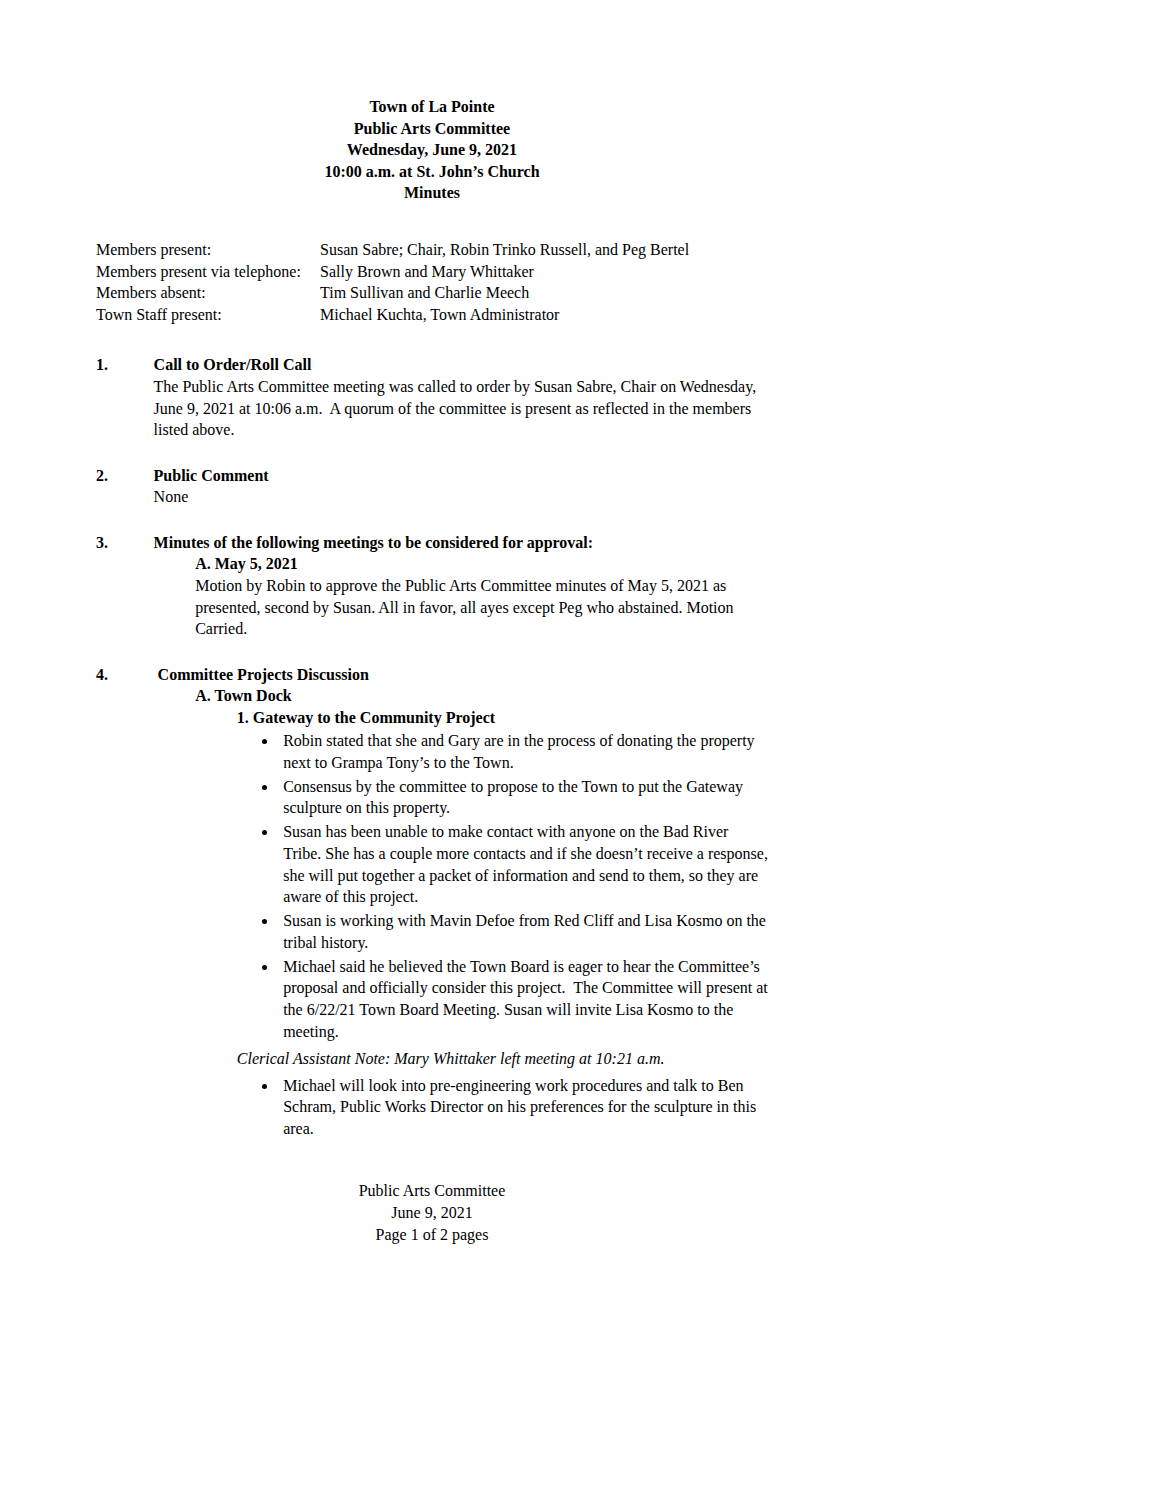Town of La Pointe
Public Arts Committee
Wednesday, June 9, 2021
10:00 a.m. at St. John’s Church
Minutes
| Members present: | Susan Sabre; Chair, Robin Trinko Russell, and Peg Bertel |
| Members present via telephone: | Sally Brown and Mary Whittaker |
| Members absent: | Tim Sullivan and Charlie Meech |
| Town Staff present: | Michael Kuchta, Town Administrator |
1.
Call to Order/Roll Call
The Public Arts Committee meeting was called to order by Susan Sabre, Chair on Wednesday, June 9, 2021 at 10:06 a.m. A quorum of the committee is present as reflected in the members listed above.
2.
Public Comment
None
3.
Minutes of the following meetings to be considered for approval:
A. May 5, 2021
Motion by Robin to approve the Public Arts Committee minutes of May 5, 2021 as presented, second by Susan. All in favor, all ayes except Peg who abstained. Motion Carried.
4.
Committee Projects Discussion
A. Town Dock
1. Gateway to the Community Project
Robin stated that she and Gary are in the process of donating the property next to Grampa Tony’s to the Town.
Consensus by the committee to propose to the Town to put the Gateway sculpture on this property.
Susan has been unable to make contact with anyone on the Bad River Tribe. She has a couple more contacts and if she doesn’t receive a response, she will put together a packet of information and send to them, so they are aware of this project.
Susan is working with Mavin Defoe from Red Cliff and Lisa Kosmo on the tribal history.
Michael said he believed the Town Board is eager to hear the Committee’s proposal and officially consider this project. The Committee will present at the 6/22/21 Town Board Meeting. Susan will invite Lisa Kosmo to the meeting.
Clerical Assistant Note: Mary Whittaker left meeting at 10:21 a.m.
Michael will look into pre-engineering work procedures and talk to Ben Schram, Public Works Director on his preferences for the sculpture in this area.
Public Arts Committee
June 9, 2021
Page 1 of 2 pages